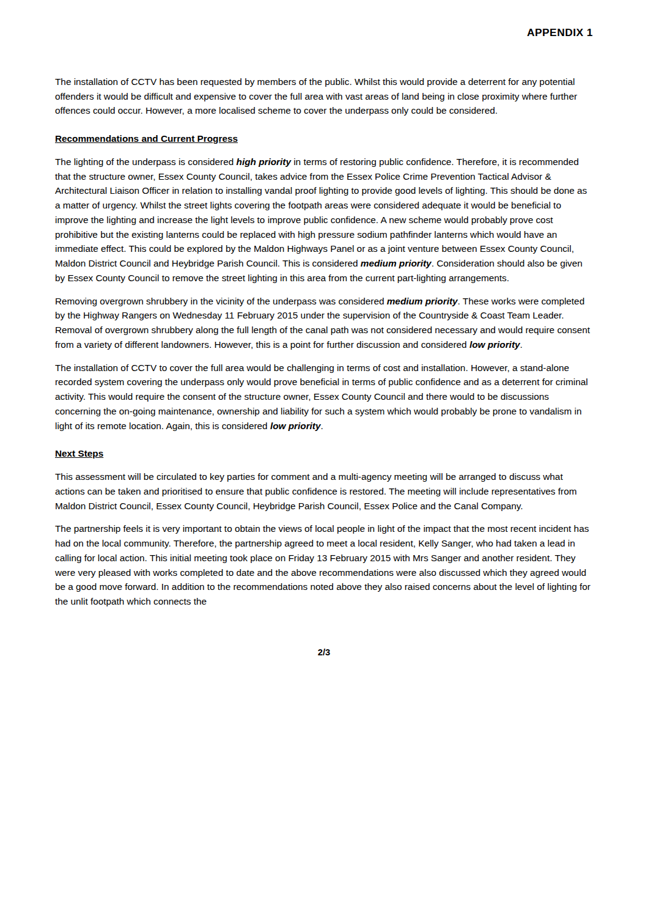APPENDIX 1
The installation of CCTV has been requested by members of the public. Whilst this would provide a deterrent for any potential offenders it would be difficult and expensive to cover the full area with vast areas of land being in close proximity where further offences could occur. However, a more localised scheme to cover the underpass only could be considered.
Recommendations and Current Progress
The lighting of the underpass is considered high priority in terms of restoring public confidence. Therefore, it is recommended that the structure owner, Essex County Council, takes advice from the Essex Police Crime Prevention Tactical Advisor & Architectural Liaison Officer in relation to installing vandal proof lighting to provide good levels of lighting. This should be done as a matter of urgency. Whilst the street lights covering the footpath areas were considered adequate it would be beneficial to improve the lighting and increase the light levels to improve public confidence. A new scheme would probably prove cost prohibitive but the existing lanterns could be replaced with high pressure sodium pathfinder lanterns which would have an immediate effect. This could be explored by the Maldon Highways Panel or as a joint venture between Essex County Council, Maldon District Council and Heybridge Parish Council. This is considered medium priority. Consideration should also be given by Essex County Council to remove the street lighting in this area from the current part-lighting arrangements.
Removing overgrown shrubbery in the vicinity of the underpass was considered medium priority. These works were completed by the Highway Rangers on Wednesday 11 February 2015 under the supervision of the Countryside & Coast Team Leader. Removal of overgrown shrubbery along the full length of the canal path was not considered necessary and would require consent from a variety of different landowners. However, this is a point for further discussion and considered low priority.
The installation of CCTV to cover the full area would be challenging in terms of cost and installation. However, a stand-alone recorded system covering the underpass only would prove beneficial in terms of public confidence and as a deterrent for criminal activity. This would require the consent of the structure owner, Essex County Council and there would to be discussions concerning the on-going maintenance, ownership and liability for such a system which would probably be prone to vandalism in light of its remote location. Again, this is considered low priority.
Next Steps
This assessment will be circulated to key parties for comment and a multi-agency meeting will be arranged to discuss what actions can be taken and prioritised to ensure that public confidence is restored. The meeting will include representatives from Maldon District Council, Essex County Council, Heybridge Parish Council, Essex Police and the Canal Company.
The partnership feels it is very important to obtain the views of local people in light of the impact that the most recent incident has had on the local community. Therefore, the partnership agreed to meet a local resident, Kelly Sanger, who had taken a lead in calling for local action. This initial meeting took place on Friday 13 February 2015 with Mrs Sanger and another resident. They were very pleased with works completed to date and the above recommendations were also discussed which they agreed would be a good move forward. In addition to the recommendations noted above they also raised concerns about the level of lighting for the unlit footpath which connects the
2/3